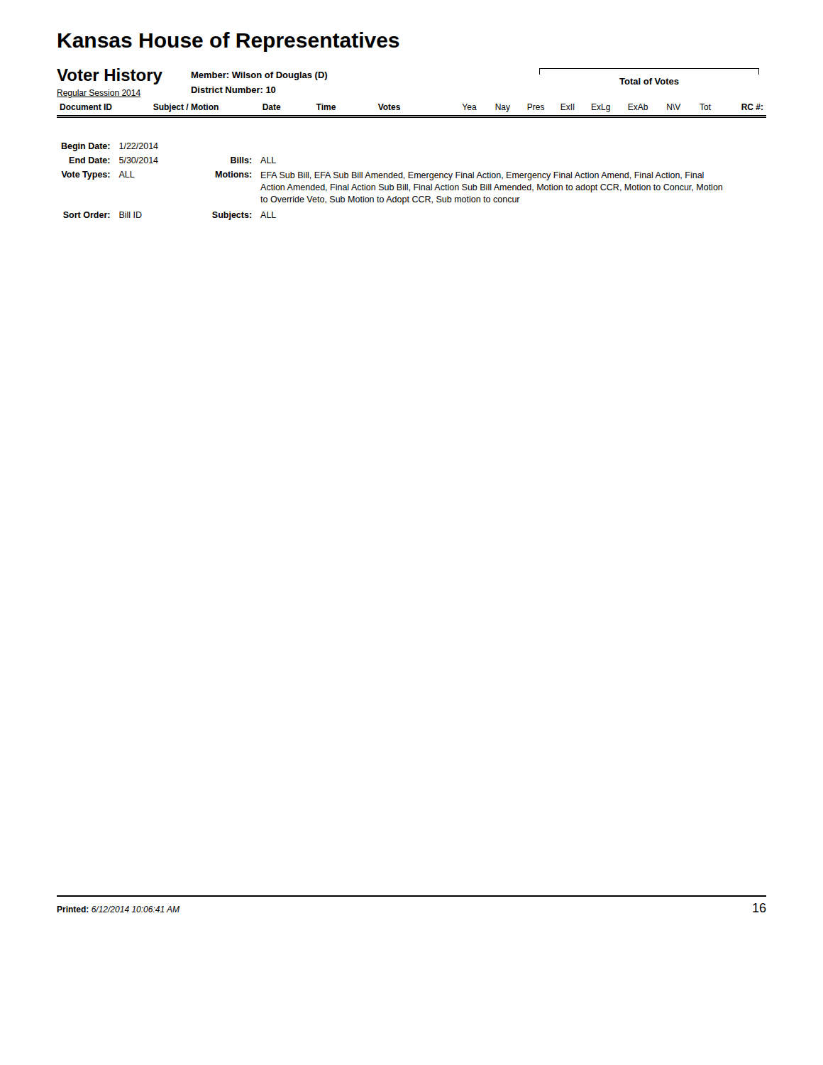Kansas House of Representatives
Voter History
Regular Session 2014
Member: Wilson of Douglas (D)
District Number: 10
Total of Votes
| Document ID | Subject / Motion | Date | Time | Votes | Yea | Nay | Pres | ExIl | ExLg | ExAb | N\V | Tot | RC #: |
| --- | --- | --- | --- | --- | --- | --- | --- | --- | --- | --- | --- | --- | --- |
| Begin Date: | 1/22/2014 | | |
| End Date: | 5/30/2014 | Bills: | ALL |
| Vote Types: | ALL | Motions: | EFA Sub Bill, EFA Sub Bill Amended, Emergency Final Action, Emergency Final Action Amend, Final Action, Final Action Amended, Final Action Sub Bill, Final Action Sub Bill Amended, Motion to adopt CCR, Motion to Concur, Motion to Override Veto, Sub Motion to Adopt CCR, Sub motion to concur |
| Sort Order: | Bill ID | Subjects: | ALL |
Printed: 6/12/2014 10:06:41 AM
16